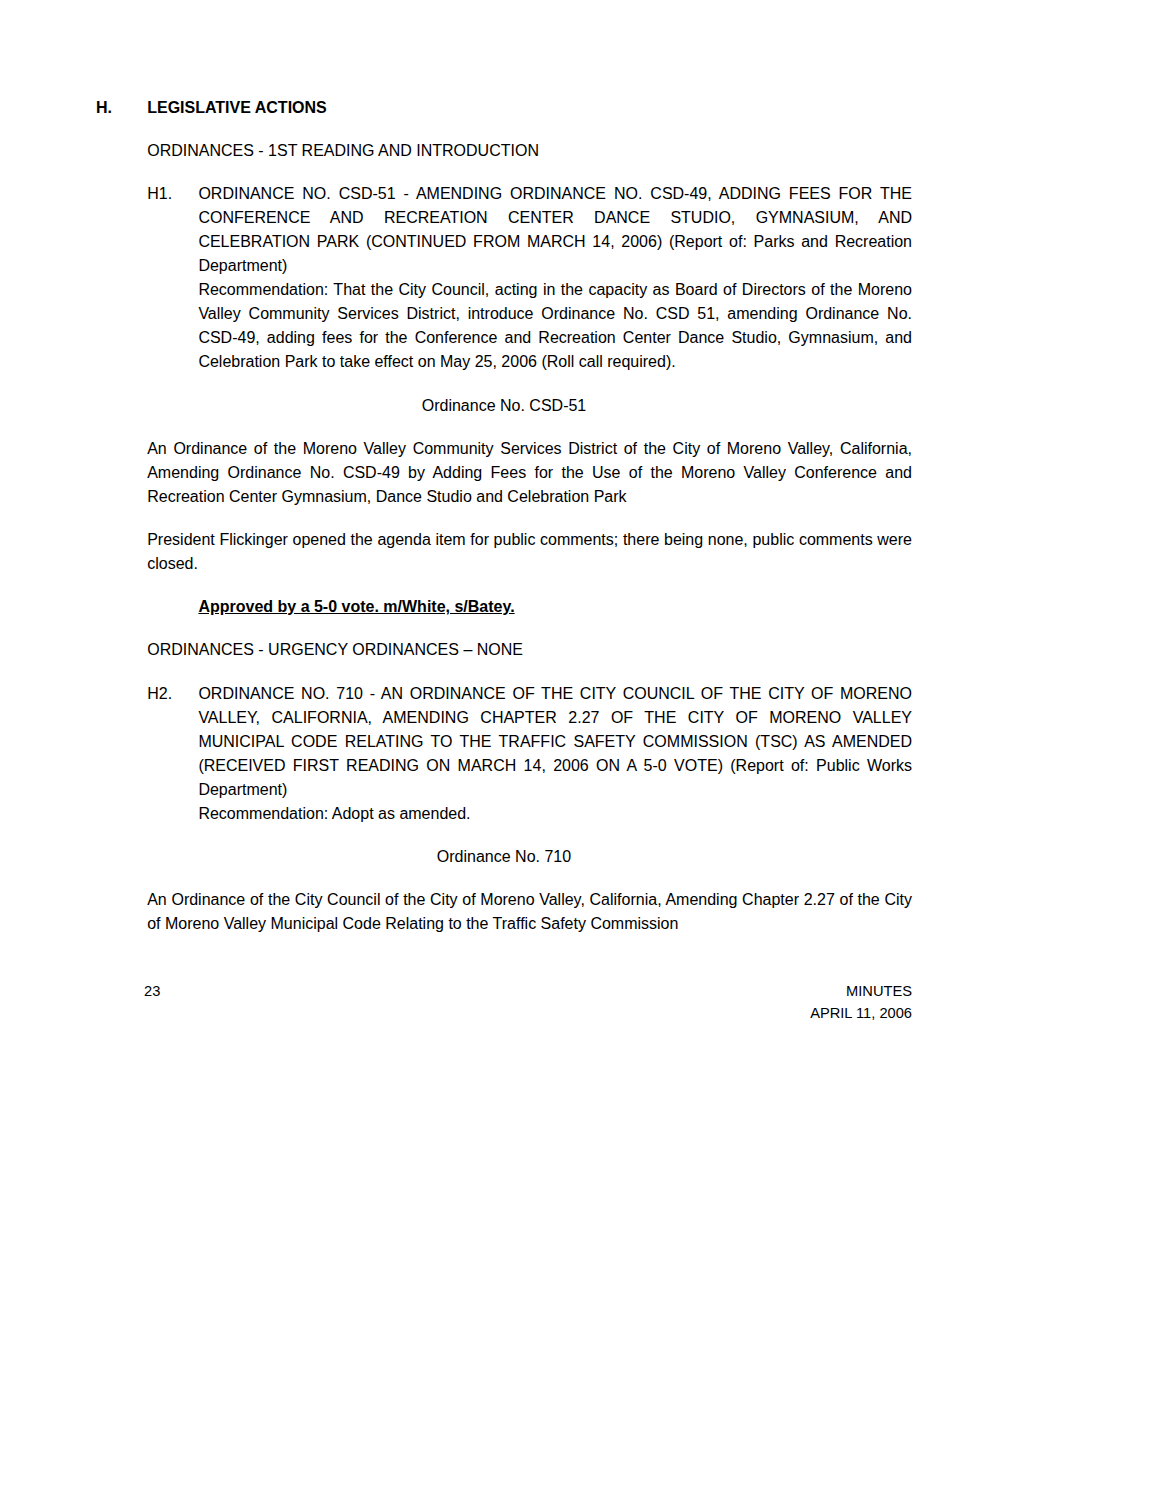H. LEGISLATIVE ACTIONS
ORDINANCES - 1ST READING AND INTRODUCTION
H1.
ORDINANCE NO. CSD-51 - AMENDING ORDINANCE NO. CSD-49, ADDING FEES FOR THE CONFERENCE AND RECREATION CENTER DANCE STUDIO, GYMNASIUM, AND CELEBRATION PARK (CONTINUED FROM MARCH 14, 2006) (Report of: Parks and Recreation Department)
Recommendation: That the City Council, acting in the capacity as Board of Directors of the Moreno Valley Community Services District, introduce Ordinance No. CSD 51, amending Ordinance No. CSD-49, adding fees for the Conference and Recreation Center Dance Studio, Gymnasium, and Celebration Park to take effect on May 25, 2006 (Roll call required).
Ordinance No. CSD-51
An Ordinance of the Moreno Valley Community Services District of the City of Moreno Valley, California, Amending Ordinance No. CSD-49 by Adding Fees for the Use of the Moreno Valley Conference and Recreation Center Gymnasium, Dance Studio and Celebration Park
President Flickinger opened the agenda item for public comments; there being none, public comments were closed.
Approved by a 5-0 vote. m/White, s/Batey.
ORDINANCES - URGENCY ORDINANCES – NONE
H2.
ORDINANCE NO. 710 - AN ORDINANCE OF THE CITY COUNCIL OF THE CITY OF MORENO VALLEY, CALIFORNIA, AMENDING CHAPTER 2.27 OF THE CITY OF MORENO VALLEY MUNICIPAL CODE RELATING TO THE TRAFFIC SAFETY COMMISSION (TSC) AS AMENDED (RECEIVED FIRST READING ON MARCH 14, 2006 ON A 5-0 VOTE) (Report of: Public Works Department)
Recommendation: Adopt as amended.
Ordinance No. 710
An Ordinance of the City Council of the City of Moreno Valley, California, Amending Chapter 2.27 of the City of Moreno Valley Municipal Code Relating to the Traffic Safety Commission
23
MINUTES
APRIL 11, 2006